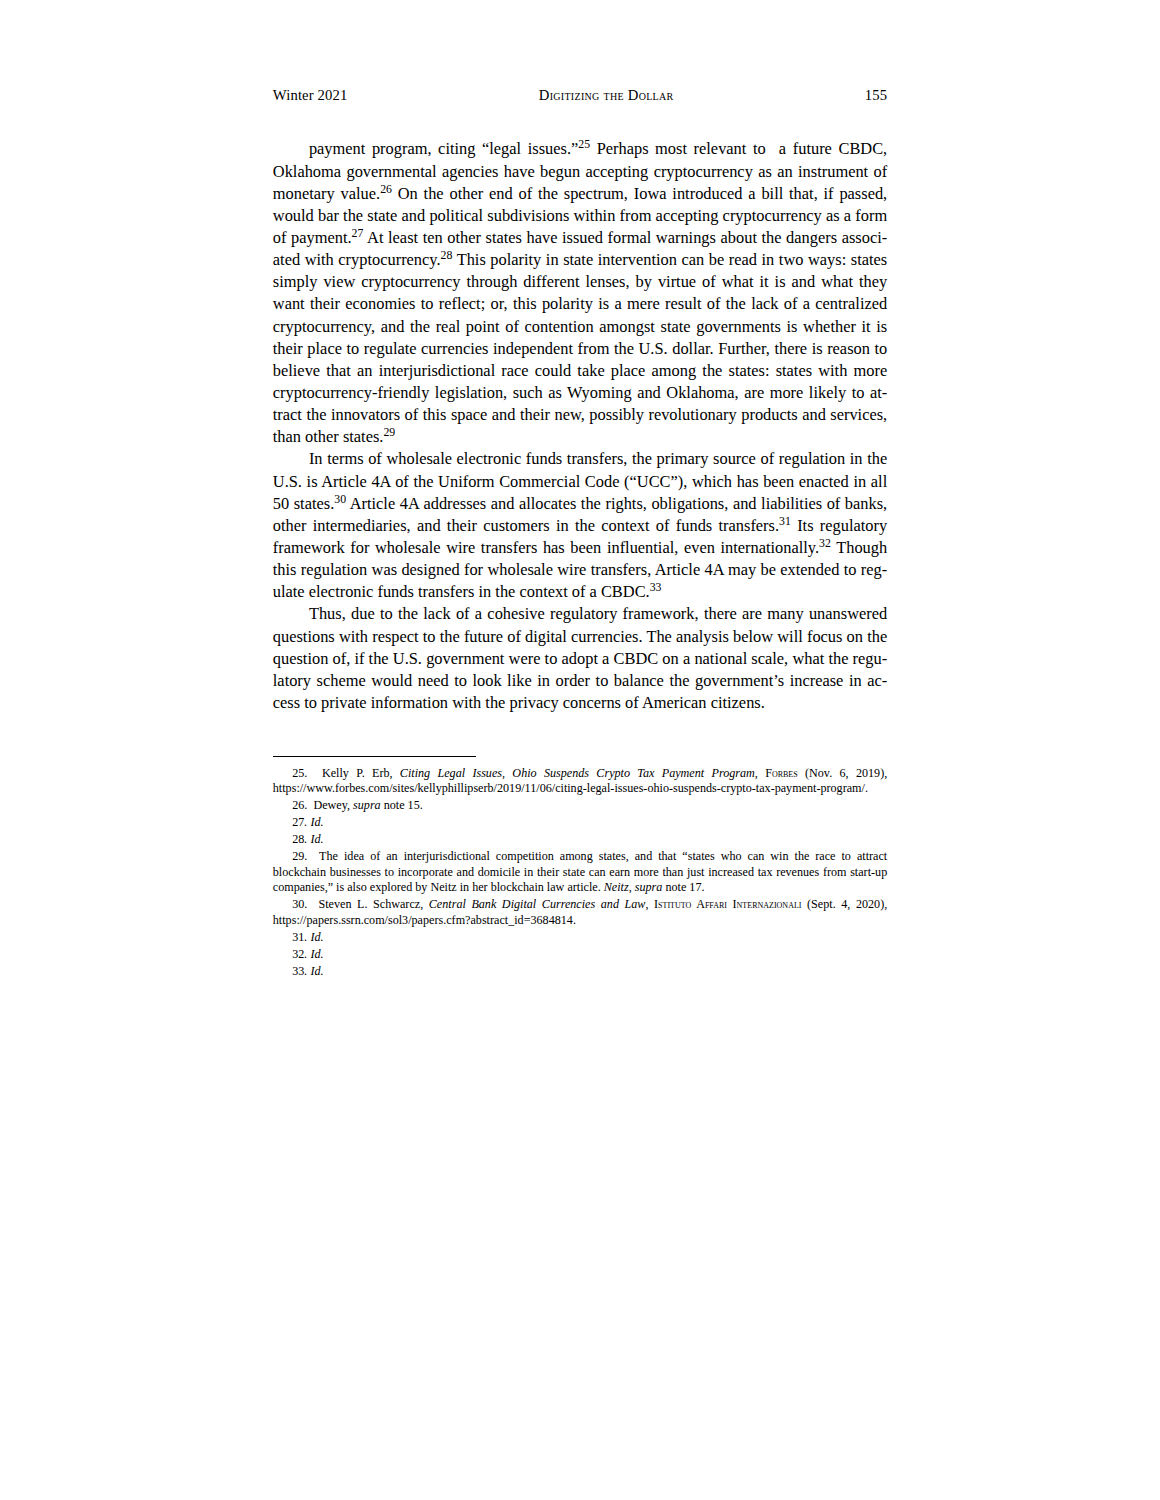Winter 2021 Digitizing the Dollar 155
payment program, citing “legal issues.”25 Perhaps most relevant to a future CBDC, Oklahoma governmental agencies have begun accepting cryptocurrency as an instrument of monetary value.26 On the other end of the spectrum, Iowa introduced a bill that, if passed, would bar the state and political subdivisions within from accepting cryptocurrency as a form of payment.27 At least ten other states have issued formal warnings about the dangers associated with cryptocurrency.28 This polarity in state intervention can be read in two ways: states simply view cryptocurrency through different lenses, by virtue of what it is and what they want their economies to reflect; or, this polarity is a mere result of the lack of a centralized cryptocurrency, and the real point of contention amongst state governments is whether it is their place to regulate currencies independent from the U.S. dollar. Further, there is reason to believe that an interjurisdictional race could take place among the states: states with more cryptocurrency-friendly legislation, such as Wyoming and Oklahoma, are more likely to attract the innovators of this space and their new, possibly revolutionary products and services, than other states.29
In terms of wholesale electronic funds transfers, the primary source of regulation in the U.S. is Article 4A of the Uniform Commercial Code (“UCC”), which has been enacted in all 50 states.30 Article 4A addresses and allocates the rights, obligations, and liabilities of banks, other intermediaries, and their customers in the context of funds transfers.31 Its regulatory framework for wholesale wire transfers has been influential, even internationally.32 Though this regulation was designed for wholesale wire transfers, Article 4A may be extended to regulate electronic funds transfers in the context of a CBDC.33
Thus, due to the lack of a cohesive regulatory framework, there are many unanswered questions with respect to the future of digital currencies. The analysis below will focus on the question of, if the U.S. government were to adopt a CBDC on a national scale, what the regulatory scheme would need to look like in order to balance the government’s increase in access to private information with the privacy concerns of American citizens.
25. Kelly P. Erb, Citing Legal Issues, Ohio Suspends Crypto Tax Payment Program, Forbes (Nov. 6, 2019), https://www.forbes.com/sites/kellyphillipserb/2019/11/06/citing-legal-issues-ohio-suspends-crypto-tax-payment-program/.
26. Dewey, supra note 15.
27. Id.
28. Id.
29. The idea of an interjurisdictional competition among states, and that “states who can win the race to attract blockchain businesses to incorporate and domicile in their state can earn more than just increased tax revenues from start-up companies,” is also explored by Neitz in her blockchain law article. Neitz, supra note 17.
30. Steven L. Schwarcz, Central Bank Digital Currencies and Law, Istituto Affari Internazionali (Sept. 4, 2020), https://papers.ssrn.com/sol3/papers.cfm?abstract_id=3684814.
31. Id.
32. Id.
33. Id.